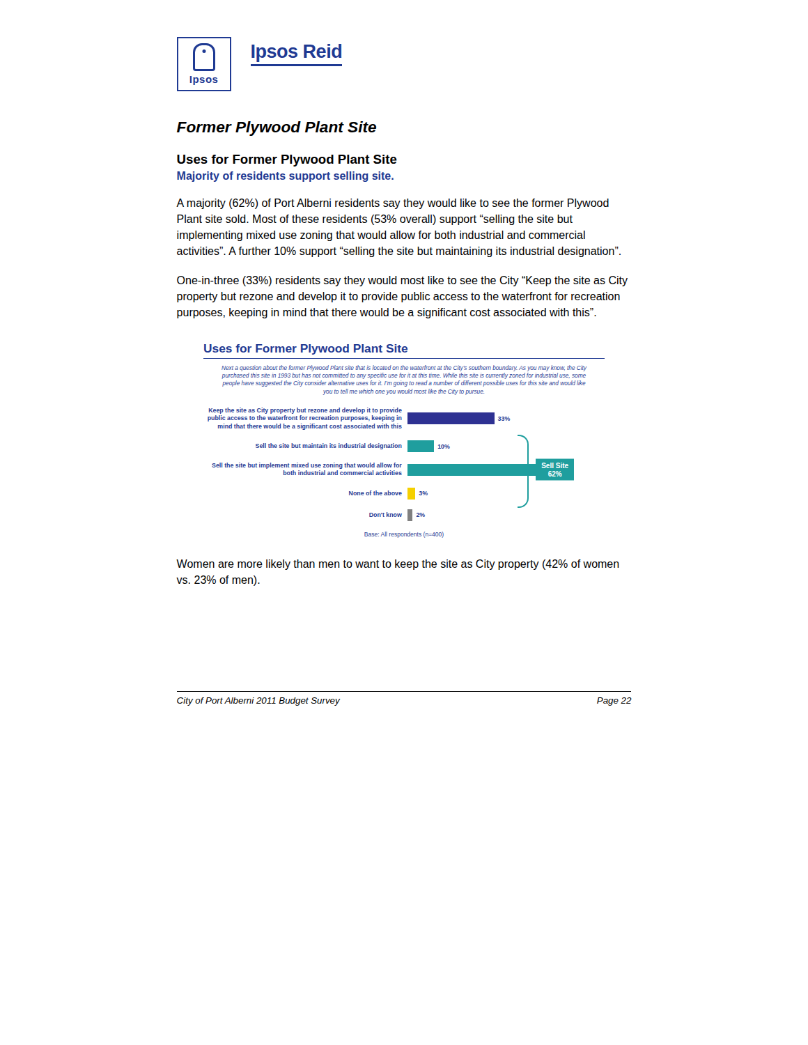Ipsos
Ipsos Reid
Former Plywood Plant Site
Uses for Former Plywood Plant Site
Majority of residents support selling site.
A majority (62%) of Port Alberni residents say they would like to see the former Plywood Plant site sold. Most of these residents (53% overall) support “selling the site but implementing mixed use zoning that would allow for both industrial and commercial activities”. A further 10% support “selling the site but maintaining its industrial designation”.
One-in-three (33%) residents say they would most like to see the City “Keep the site as City property but rezone and develop it to provide public access to the waterfront for recreation purposes, keeping in mind that there would be a significant cost associated with this”.
Uses for Former Plywood Plant Site
Next a question about the former Plywood Plant site that is located on the waterfront at the City’s southern boundary. As you may know, the City purchased this site in 1993 but has not committed to any specific use for it at this time. While this site is currently zoned for industrial use, some people have suggested the City consider alternative uses for it. I’m going to read a number of different possible uses for this site and would like you to tell me which one you would most like the City to pursue.
Keep the site as City property but rezone and develop it to provide public access to the waterfront for recreation purposes, keeping in mind that there would be a significant cost associated with this
33%
Sell the site but maintain its industrial designation
10%
Sell the site but implement mixed use zoning that would allow for both industrial and commercial activities
53%
None of the above
3%
Don't know
2%
Sell Site
62%
Base: All respondents (n=400)
Women are more likely than men to want to keep the site as City property (42% of women vs. 23% of men).
City of Port Alberni 2011 Budget Survey
Page 22